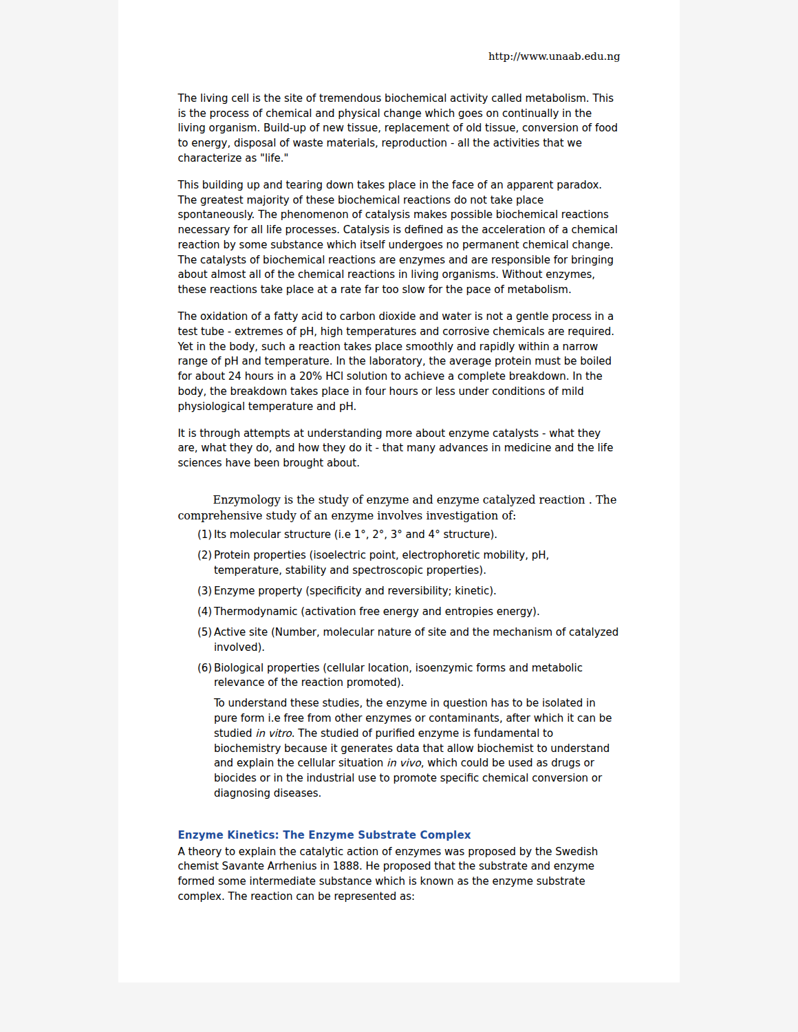http://www.unaab.edu.ng
The living cell is the site of tremendous biochemical activity called metabolism. This is the process of chemical and physical change which goes on continually in the living organism. Build-up of new tissue, replacement of old tissue, conversion of food to energy, disposal of waste materials, reproduction - all the activities that we characterize as "life."
This building up and tearing down takes place in the face of an apparent paradox. The greatest majority of these biochemical reactions do not take place spontaneously. The phenomenon of catalysis makes possible biochemical reactions necessary for all life processes. Catalysis is defined as the acceleration of a chemical reaction by some substance which itself undergoes no permanent chemical change. The catalysts of biochemical reactions are enzymes and are responsible for bringing about almost all of the chemical reactions in living organisms. Without enzymes, these reactions take place at a rate far too slow for the pace of metabolism.
The oxidation of a fatty acid to carbon dioxide and water is not a gentle process in a test tube - extremes of pH, high temperatures and corrosive chemicals are required. Yet in the body, such a reaction takes place smoothly and rapidly within a narrow range of pH and temperature. In the laboratory, the average protein must be boiled for about 24 hours in a 20% HCl solution to achieve a complete breakdown. In the body, the breakdown takes place in four hours or less under conditions of mild physiological temperature and pH.
It is through attempts at understanding more about enzyme catalysts - what they are, what they do, and how they do it - that many advances in medicine and the life sciences have been brought about.
Enzymology is the study of enzyme and enzyme catalyzed reaction . The comprehensive study of an enzyme involves investigation of:
(1) Its molecular structure (i.e 1°, 2°, 3° and 4° structure).
(2) Protein properties (isoelectric point, electrophoretic mobility, pH, temperature, stability and spectroscopic properties).
(3) Enzyme property (specificity and reversibility; kinetic).
(4) Thermodynamic (activation free energy and entropies energy).
(5) Active site (Number, molecular nature of site and the mechanism of catalyzed involved).
(6) Biological properties (cellular location, isoenzymic forms and metabolic relevance of the reaction promoted).
To understand these studies, the enzyme in question has to be isolated in pure form i.e free from other enzymes or contaminants, after which it can be studied in vitro. The studied of purified enzyme is fundamental to biochemistry because it generates data that allow biochemist to understand and explain the cellular situation in vivo, which could be used as drugs or biocides or in the industrial use to promote specific chemical conversion or diagnosing diseases.
Enzyme Kinetics: The Enzyme Substrate Complex
A theory to explain the catalytic action of enzymes was proposed by the Swedish chemist Savante Arrhenius in 1888. He proposed that the substrate and enzyme formed some intermediate substance which is known as the enzyme substrate complex. The reaction can be represented as: